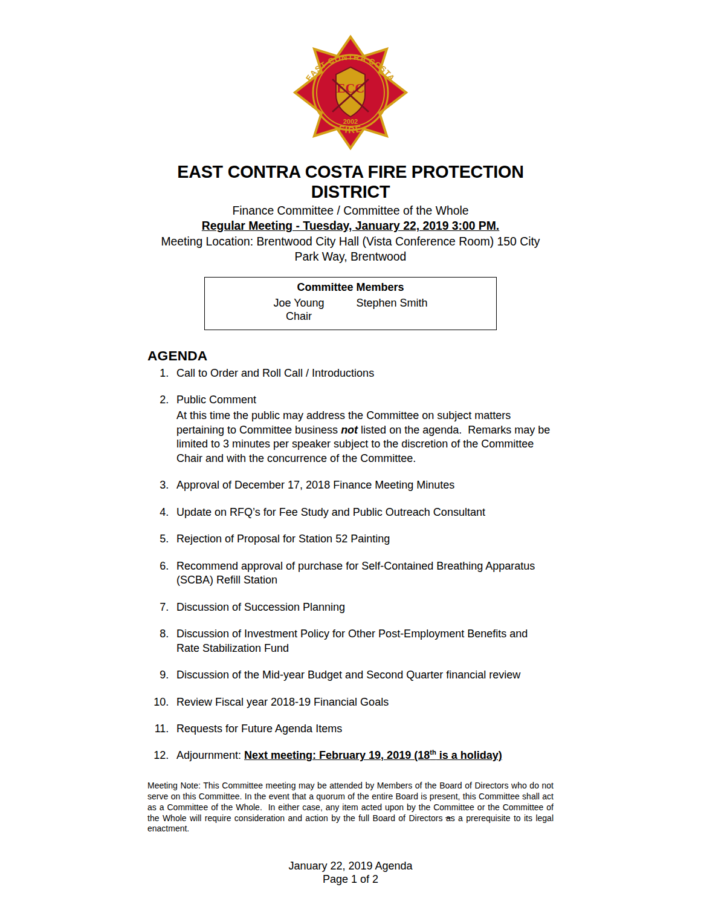EAST CONTRA COSTA FIRE ECC 2002
EAST CONTRA COSTA FIRE PROTECTION DISTRICT
Finance Committee / Committee of the Whole
Regular Meeting - Tuesday, January 22, 2019 3:00 PM.
Meeting Location: Brentwood City Hall (Vista Conference Room) 150 City Park Way, Brentwood
| Committee Members Joe Young Chair Stephen Smith |
AGENDA
Call to Order and Roll Call / Introductions
Public Comment
At this time the public may address the Committee on subject matters pertaining to Committee business not listed on the agenda. Remarks may be limited to 3 minutes per speaker subject to the discretion of the Committee Chair and with the concurrence of the Committee.
Approval of December 17, 2018 Finance Meeting Minutes
Update on RFQ’s for Fee Study and Public Outreach Consultant
Rejection of Proposal for Station 52 Painting
Recommend approval of purchase for Self-Contained Breathing Apparatus (SCBA) Refill Station
Discussion of Succession Planning
Discussion of Investment Policy for Other Post-Employment Benefits and Rate Stabilization Fund
Discussion of the Mid-year Budget and Second Quarter financial review
Review Fiscal year 2018-19 Financial Goals
Requests for Future Agenda Items
Adjournment: Next meeting: February 19, 2019 (18th is a holiday)
Meeting Note: This Committee meeting may be attended by Members of the Board of Directors who do not serve on this Committee. In the event that a quorum of the entire Board is present, this Committee shall act as a Committee of the Whole. In either case, any item acted upon by the Committee or the Committee of the Whole will require consideration and action by the full Board of Directors as a prerequisite to its legal enactment.
January 22, 2019 Agenda
Page 1 of 2